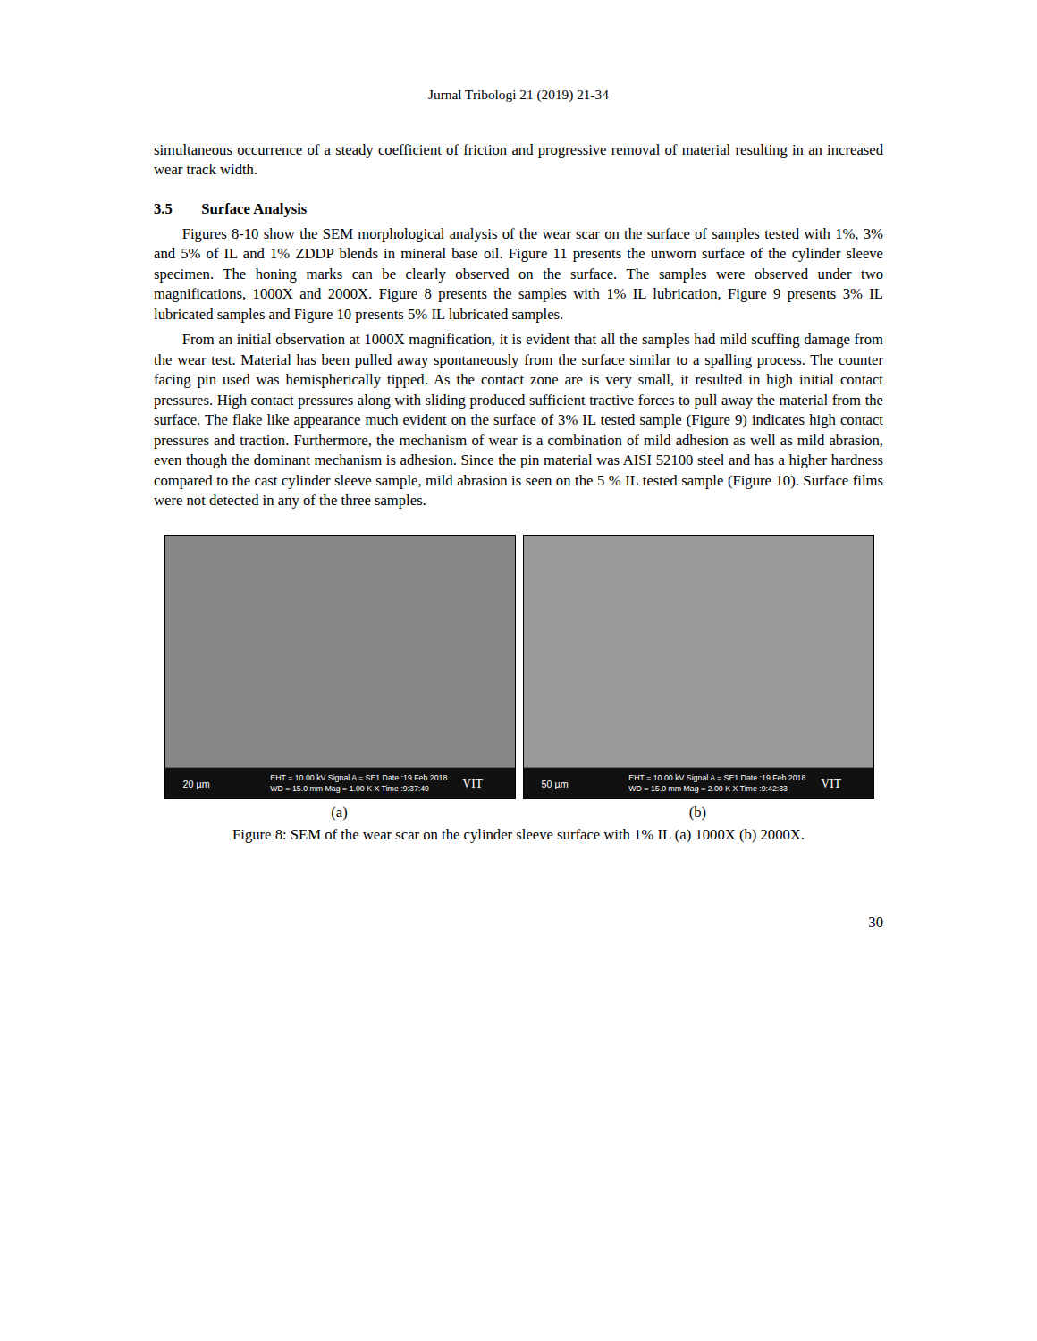Jurnal Tribologi 21 (2019) 21-34
simultaneous occurrence of a steady coefficient of friction and progressive removal of material resulting in an increased wear track width.
3.5 Surface Analysis
Figures 8-10 show the SEM morphological analysis of the wear scar on the surface of samples tested with 1%, 3% and 5% of IL and 1% ZDDP blends in mineral base oil. Figure 11 presents the unworn surface of the cylinder sleeve specimen. The honing marks can be clearly observed on the surface. The samples were observed under two magnifications, 1000X and 2000X. Figure 8 presents the samples with 1% IL lubrication, Figure 9 presents 3% IL lubricated samples and Figure 10 presents 5% IL lubricated samples.
From an initial observation at 1000X magnification, it is evident that all the samples had mild scuffing damage from the wear test. Material has been pulled away spontaneously from the surface similar to a spalling process. The counter facing pin used was hemispherically tipped. As the contact zone are is very small, it resulted in high initial contact pressures. High contact pressures along with sliding produced sufficient tractive forces to pull away the material from the surface. The flake like appearance much evident on the surface of 3% IL tested sample (Figure 9) indicates high contact pressures and traction. Furthermore, the mechanism of wear is a combination of mild adhesion as well as mild abrasion, even though the dominant mechanism is adhesion. Since the pin material was AISI 52100 steel and has a higher hardness compared to the cast cylinder sleeve sample, mild abrasion is seen on the 5 % IL tested sample (Figure 10). Surface films were not detected in any of the three samples.
(a) (b)
Figure 8: SEM of the wear scar on the cylinder sleeve surface with 1% IL (a) 1000X (b) 2000X.
30